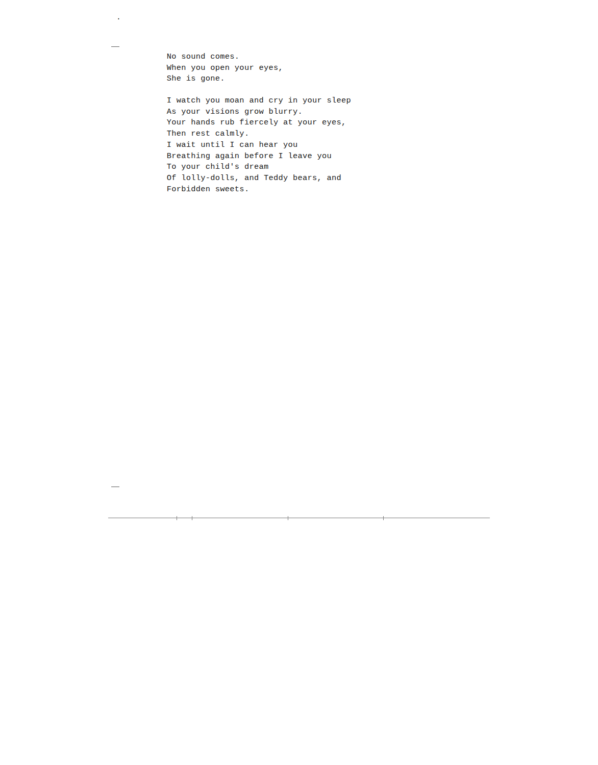.
No sound comes. When you open your eyes, She is gone.
I watch you moan and cry in your sleep As your visions grow blurry. Your hands rub fiercely at your eyes, Then rest calmly. I wait until I can hear you Breathing again before I leave you To your child's dream Of lolly-dolls, and Teddy bears, and Forbidden sweets.